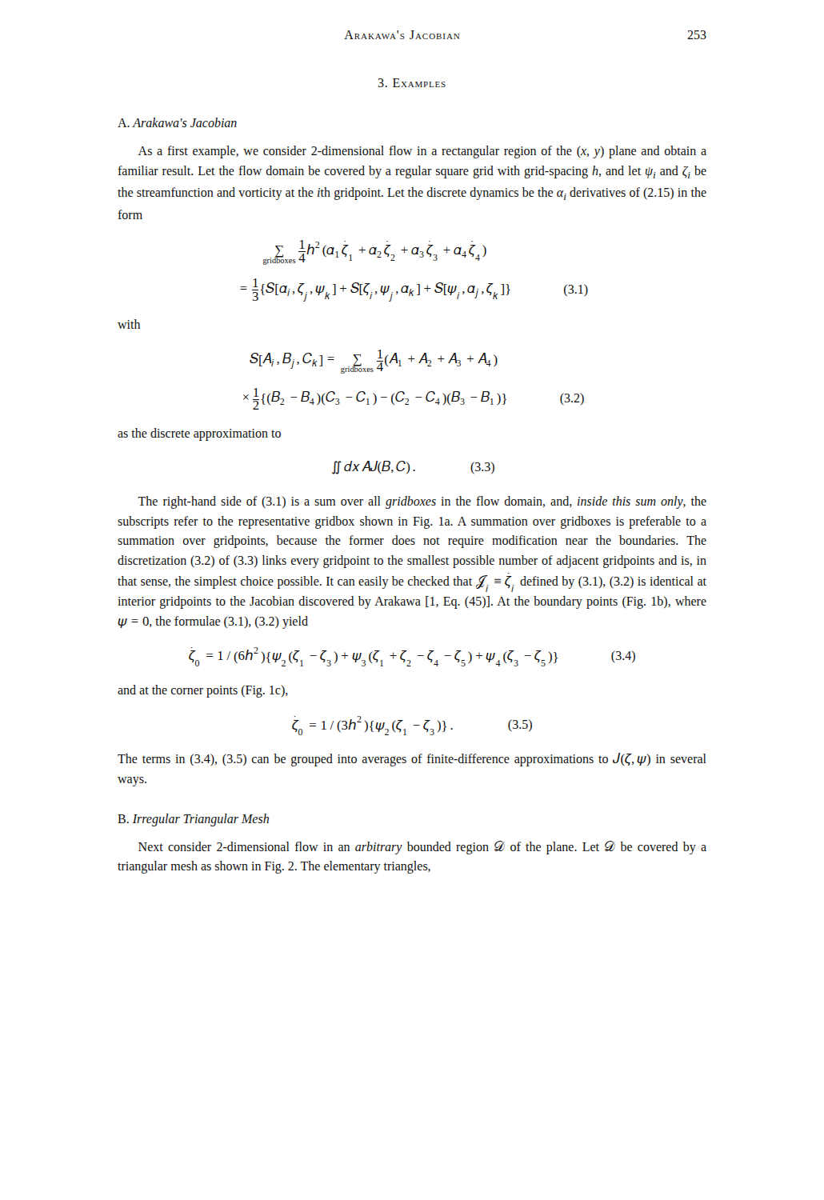Arakawa's Jacobian 253
3. Examples
A. Arakawa's Jacobian
As a first example, we consider 2-dimensional flow in a rectangular region of the (x, y) plane and obtain a familiar result. Let the flow domain be covered by a regular square grid with grid-spacing h, and let ψi and ζi be the streamfunction and vorticity at the ith gridpoint. Let the discrete dynamics be the αi derivatives of (2.15) in the form
∑ gridboxes 14 h2 ( α1 ζ˙1 + α2 ζ˙2 + α3 ζ˙3 + α4 ζ˙4 )
= 13 { S[αi,ζj,ψk] + S[ζi,ψj,αk] + S[ψi,αj,ζk] }
(3.1)
with
S[Ai,Bj,Ck] = ∑ gridboxes 14 (A1+A2+A3+A4)
× 12 { (B2−B4) (C3−C1) − (C2−C4) (B3−B1) }
(3.2)
as the discrete approximation to
∬ dx AJ(B,C).
(3.3)
The right-hand side of (3.1) is a sum over all gridboxes in the flow domain, and, inside this sum only, the subscripts refer to the representative gridbox shown in Fig. 1a. A summation over gridboxes is preferable to a summation over gridpoints, because the former does not require modification near the boundaries. The discretization (3.2) of (3.3) links every gridpoint to the smallest possible number of adjacent gridpoints and is, in that sense, the simplest choice possible. It can easily be checked that 𝒥i≡ζ˙i defined by (3.1), (3.2) is identical at interior gridpoints to the Jacobian discovered by Arakawa [1, Eq. (45)]. At the boundary points (Fig. 1b), where ψ=0, the formulae (3.1), (3.2) yield
ζ˙0 = 1/(6h2) { ψ2(ζ1−ζ3) + ψ3(ζ1+ζ2−ζ4−ζ5) + ψ4(ζ3−ζ5) }
(3.4)
and at the corner points (Fig. 1c),
ζ˙0 = 1/(3h2) { ψ2(ζ1−ζ3) }.
(3.5)
The terms in (3.4), (3.5) can be grouped into averages of finite-difference approximations to J(ζ,ψ) in several ways.
B. Irregular Triangular Mesh
Next consider 2-dimensional flow in an arbitrary bounded region 𝒟 of the plane. Let 𝒟 be covered by a triangular mesh as shown in Fig. 2. The elementary triangles,